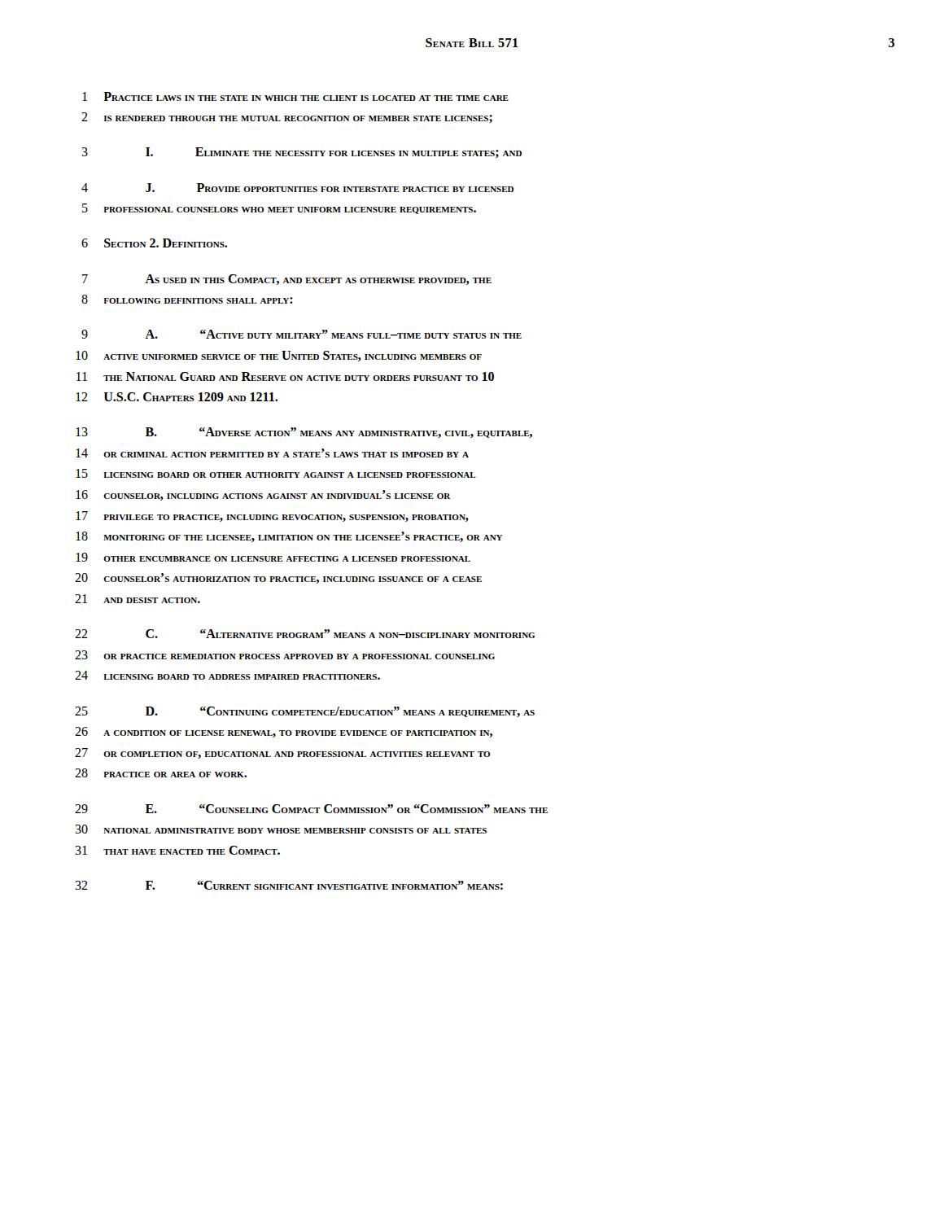Senate Bill 571 3
1
Practice laws in the state in which the client is located at the time care
2
is rendered through the mutual recognition of member state licenses;
3
I. Eliminate the necessity for licenses in multiple states; and
4
J. Provide opportunities for interstate practice by licensed
5
professional counselors who meet uniform licensure requirements.
6
Section 2. Definitions.
7
As used in this Compact, and except as otherwise provided, the
8
following definitions shall apply:
9
A. “Active duty military” means full–time duty status in the
10
active uniformed service of the United States, including members of
11
the National Guard and Reserve on active duty orders pursuant to 10
12
U.S.C. Chapters 1209 and 1211.
13
B. “Adverse action” means any administrative, civil, equitable,
14
or criminal action permitted by a state’s laws that is imposed by a
15
licensing board or other authority against a licensed professional
16
counselor, including actions against an individual’s license or
17
privilege to practice, including revocation, suspension, probation,
18
monitoring of the licensee, limitation on the licensee’s practice, or any
19
other encumbrance on licensure affecting a licensed professional
20
counselor’s authorization to practice, including issuance of a cease
21
and desist action.
22
C. “Alternative program” means a non–disciplinary monitoring
23
or practice remediation process approved by a professional counseling
24
licensing board to address impaired practitioners.
25
D. “Continuing competence/education” means a requirement, as
26
a condition of license renewal, to provide evidence of participation in,
27
or completion of, educational and professional activities relevant to
28
practice or area of work.
29
E. “Counseling Compact Commission” or “Commission” means the
30
national administrative body whose membership consists of all states
31
that have enacted the Compact.
32
F. “Current significant investigative information” means: